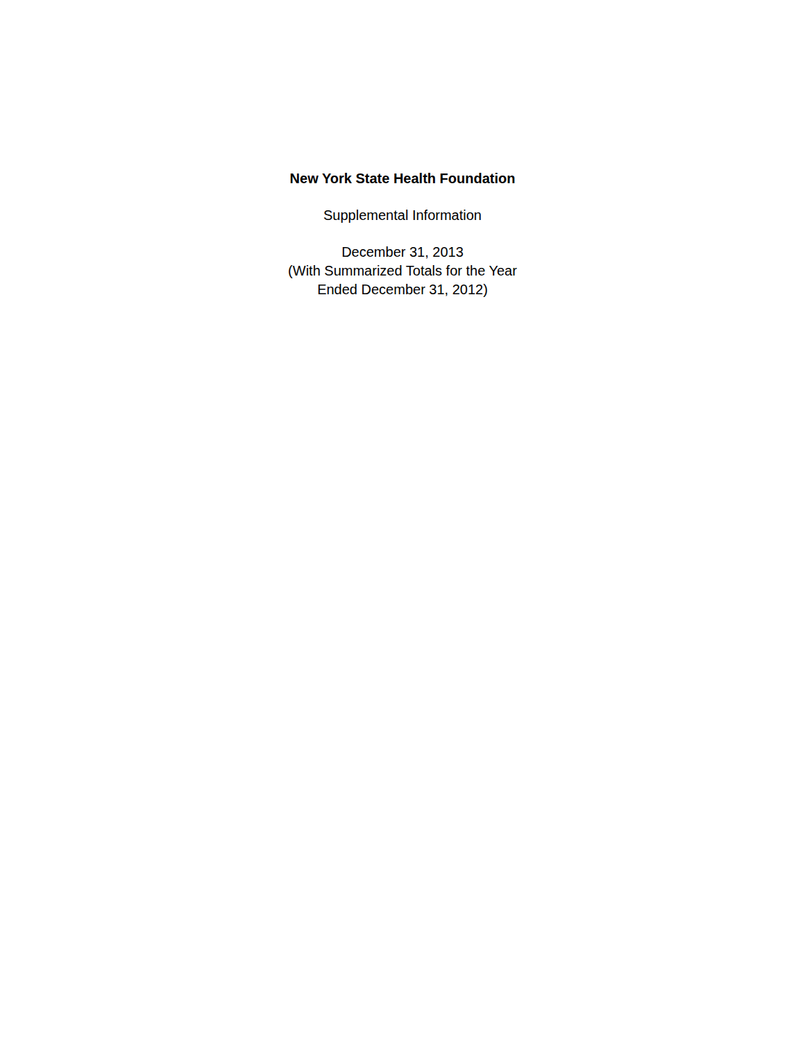New York State Health Foundation
Supplemental Information
December 31, 2013
(With Summarized Totals for the Year
Ended December 31, 2012)